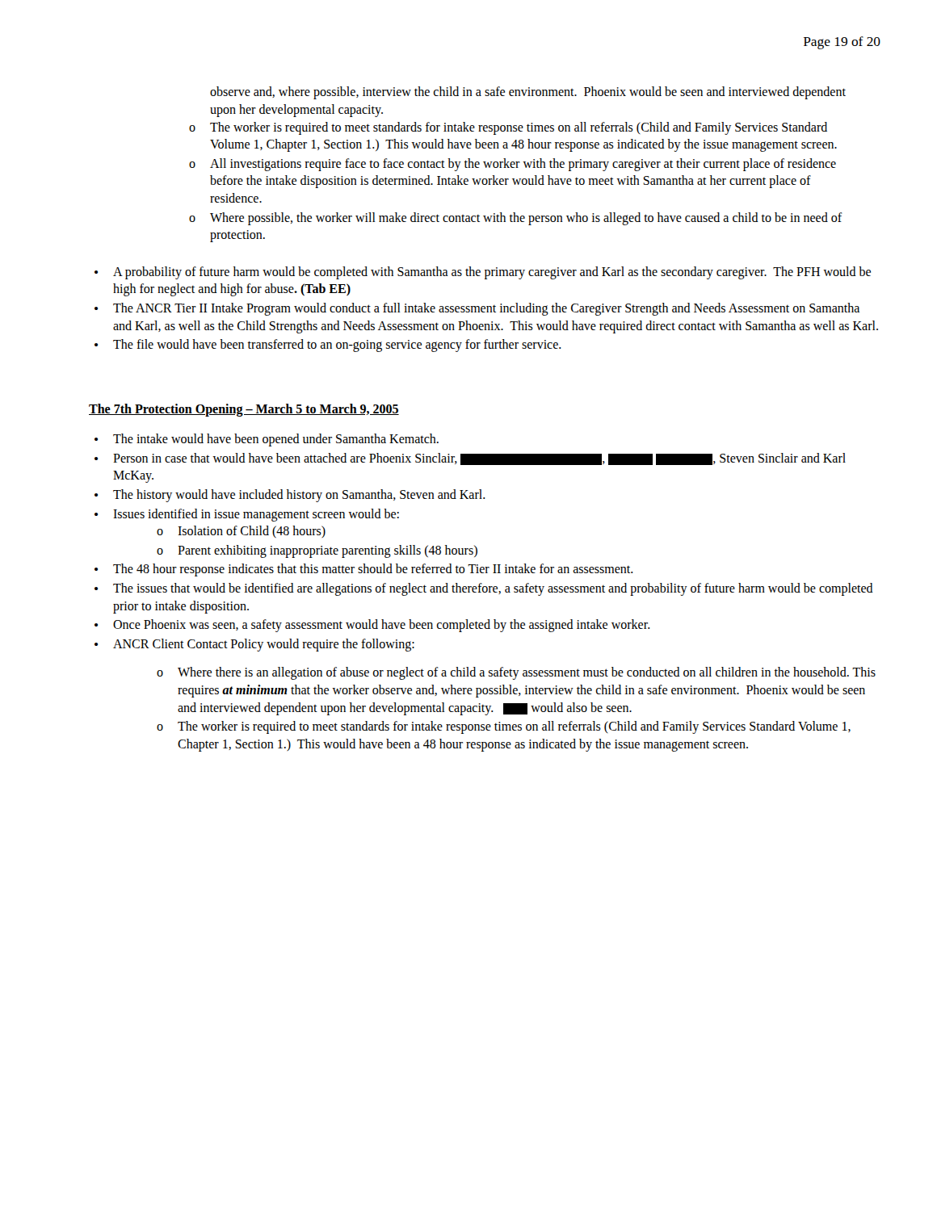Page 19 of 20
observe and, where possible, interview the child in a safe environment. Phoenix would be seen and interviewed dependent upon her developmental capacity.
The worker is required to meet standards for intake response times on all referrals (Child and Family Services Standard Volume 1, Chapter 1, Section 1.) This would have been a 48 hour response as indicated by the issue management screen.
All investigations require face to face contact by the worker with the primary caregiver at their current place of residence before the intake disposition is determined. Intake worker would have to meet with Samantha at her current place of residence.
Where possible, the worker will make direct contact with the person who is alleged to have caused a child to be in need of protection.
A probability of future harm would be completed with Samantha as the primary caregiver and Karl as the secondary caregiver. The PFH would be high for neglect and high for abuse. (Tab EE)
The ANCR Tier II Intake Program would conduct a full intake assessment including the Caregiver Strength and Needs Assessment on Samantha and Karl, as well as the Child Strengths and Needs Assessment on Phoenix. This would have required direct contact with Samantha as well as Karl.
The file would have been transferred to an on-going service agency for further service.
The 7th Protection Opening – March 5 to March 9, 2005
The intake would have been opened under Samantha Kematch.
Person in case that would have been attached are Phoenix Sinclair, , , Steven Sinclair and Karl McKay.
The history would have included history on Samantha, Steven and Karl.
Issues identified in issue management screen would be:
Isolation of Child (48 hours)
Parent exhibiting inappropriate parenting skills (48 hours)
The 48 hour response indicates that this matter should be referred to Tier II intake for an assessment.
The issues that would be identified are allegations of neglect and therefore, a safety assessment and probability of future harm would be completed prior to intake disposition.
Once Phoenix was seen, a safety assessment would have been completed by the assigned intake worker.
ANCR Client Contact Policy would require the following:
Where there is an allegation of abuse or neglect of a child a safety assessment must be conducted on all children in the household. This requires at minimum that the worker observe and, where possible, interview the child in a safe environment. Phoenix would be seen and interviewed dependent upon her developmental capacity. would also be seen.
The worker is required to meet standards for intake response times on all referrals (Child and Family Services Standard Volume 1, Chapter 1, Section 1.) This would have been a 48 hour response as indicated by the issue management screen.